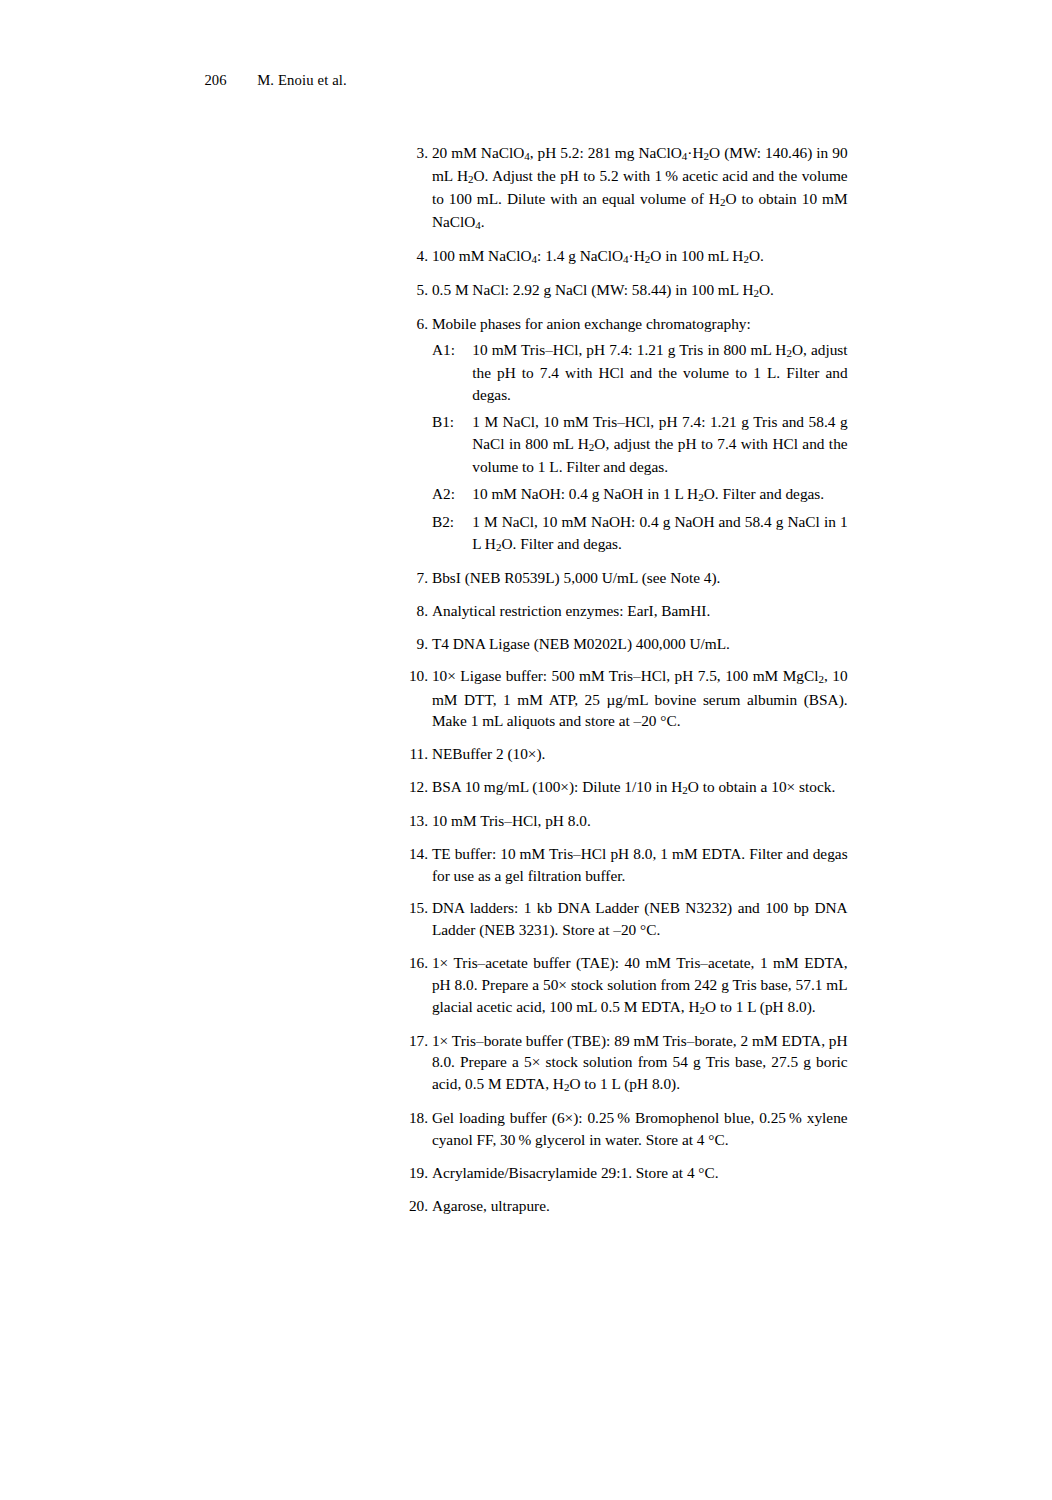206 M. Enoiu et al.
20 mM NaClO4, pH 5.2: 281 mg NaClO4·H2O (MW: 140.46) in 90 mL H2O. Adjust the pH to 5.2 with 1 % acetic acid and the volume to 100 mL. Dilute with an equal volume of H2O to obtain 10 mM NaClO4.
100 mM NaClO4: 1.4 g NaClO4·H2O in 100 mL H2O.
0.5 M NaCl: 2.92 g NaCl (MW: 58.44) in 100 mL H2O.
Mobile phases for anion exchange chromatography:
A1: 10 mM Tris–HCl, pH 7.4: 1.21 g Tris in 800 mL H2O, adjust the pH to 7.4 with HCl and the volume to 1 L. Filter and degas.
B1: 1 M NaCl, 10 mM Tris–HCl, pH 7.4: 1.21 g Tris and 58.4 g NaCl in 800 mL H2O, adjust the pH to 7.4 with HCl and the volume to 1 L. Filter and degas.
A2: 10 mM NaOH: 0.4 g NaOH in 1 L H2O. Filter and degas.
B2: 1 M NaCl, 10 mM NaOH: 0.4 g NaOH and 58.4 g NaCl in 1 L H2O. Filter and degas.
BbsI (NEB R0539L) 5,000 U/mL (see Note 4).
Analytical restriction enzymes: EarI, BamHI.
T4 DNA Ligase (NEB M0202L) 400,000 U/mL.
10× Ligase buffer: 500 mM Tris–HCl, pH 7.5, 100 mM MgCl2, 10 mM DTT, 1 mM ATP, 25 µg/mL bovine serum albumin (BSA). Make 1 mL aliquots and store at –20 °C.
NEBuffer 2 (10×).
BSA 10 mg/mL (100×): Dilute 1/10 in H2O to obtain a 10× stock.
10 mM Tris–HCl, pH 8.0.
TE buffer: 10 mM Tris–HCl pH 8.0, 1 mM EDTA. Filter and degas for use as a gel filtration buffer.
DNA ladders: 1 kb DNA Ladder (NEB N3232) and 100 bp DNA Ladder (NEB 3231). Store at –20 °C.
1× Tris–acetate buffer (TAE): 40 mM Tris–acetate, 1 mM EDTA, pH 8.0. Prepare a 50× stock solution from 242 g Tris base, 57.1 mL glacial acetic acid, 100 mL 0.5 M EDTA, H2O to 1 L (pH 8.0).
1× Tris–borate buffer (TBE): 89 mM Tris–borate, 2 mM EDTA, pH 8.0. Prepare a 5× stock solution from 54 g Tris base, 27.5 g boric acid, 0.5 M EDTA, H2O to 1 L (pH 8.0).
Gel loading buffer (6×): 0.25 % Bromophenol blue, 0.25 % xylene cyanol FF, 30 % glycerol in water. Store at 4 °C.
Acrylamide/Bisacrylamide 29:1. Store at 4 °C.
Agarose, ultrapure.